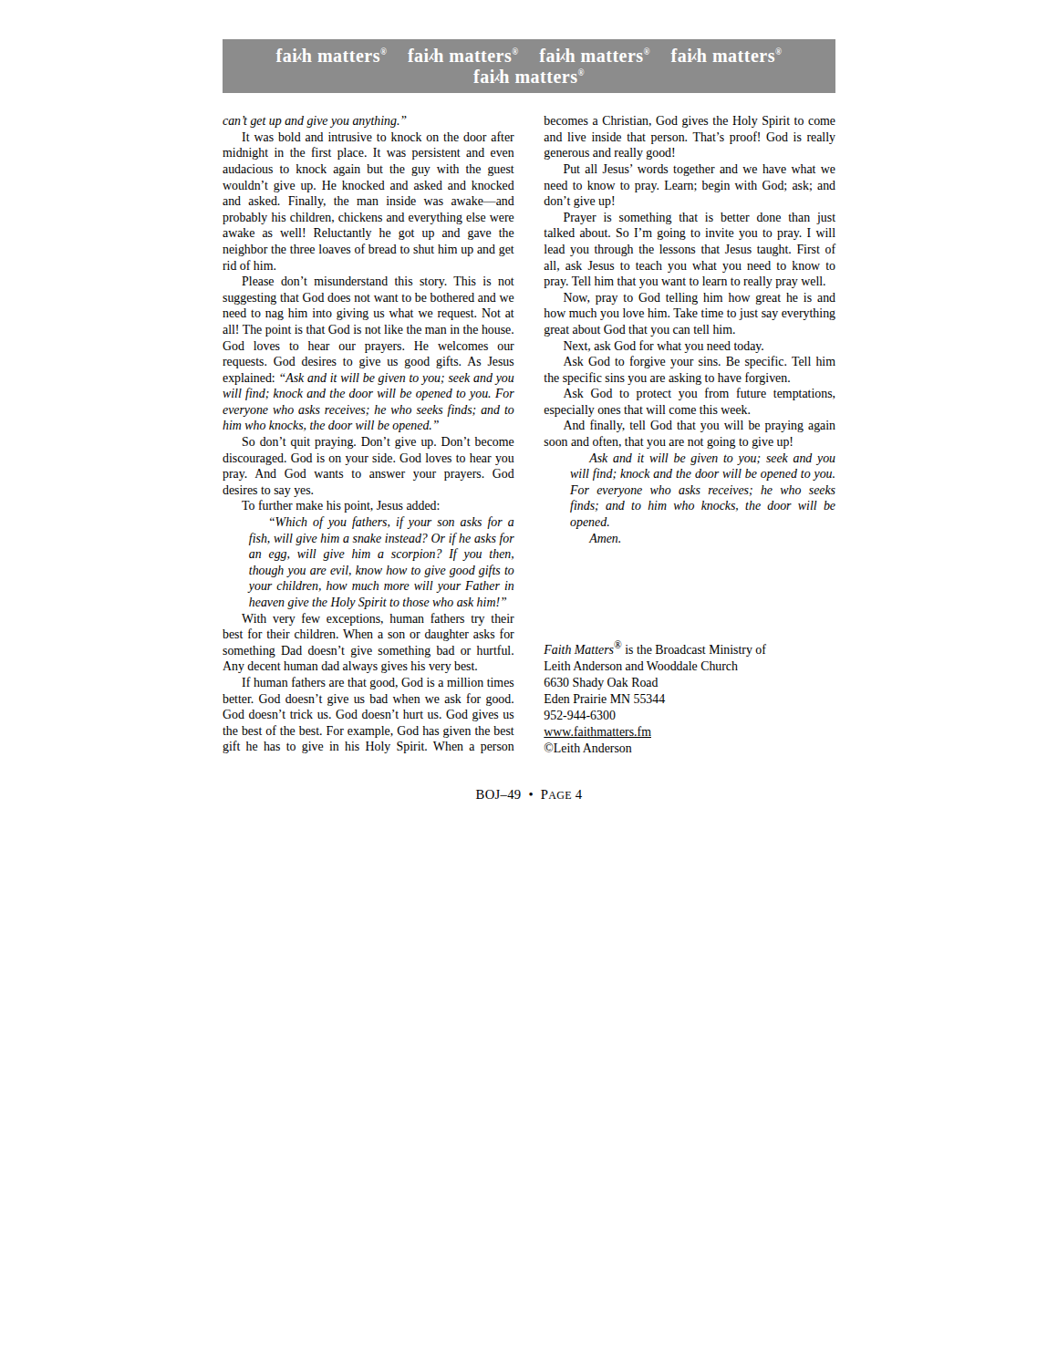fai⁁h matters® fai⁁h matters® fai⁁h matters® fai⁁h matters® fai⁁h matters®
can’t get up and give you anything.”
It was bold and intrusive to knock on the door after midnight in the first place. It was persistent and even audacious to knock again but the guy with the guest wouldn’t give up. He knocked and asked and knocked and asked. Finally, the man inside was awake—and probably his children, chickens and everything else were awake as well! Reluctantly he got up and gave the neighbor the three loaves of bread to shut him up and get rid of him.
Please don’t misunderstand this story. This is not suggesting that God does not want to be bothered and we need to nag him into giving us what we request. Not at all! The point is that God is not like the man in the house. God loves to hear our prayers. He welcomes our requests. God desires to give us good gifts. As Jesus explained: “Ask and it will be given to you; seek and you will find; knock and the door will be opened to you. For everyone who asks receives; he who seeks finds; and to him who knocks, the door will be opened.”
So don’t quit praying. Don’t give up. Don’t become discouraged. God is on your side. God loves to hear you pray. And God wants to answer your prayers. God desires to say yes.
To further make his point, Jesus added:
“Which of you fathers, if your son asks for a fish, will give him a snake instead? Or if he asks for an egg, will give him a scorpion? If you then, though you are evil, know how to give good gifts to your children, how much more will your Father in heaven give the Holy Spirit to those who ask him!”
With very few exceptions, human fathers try their best for their children. When a son or daughter asks for something Dad doesn’t give something bad or hurtful. Any decent human dad always gives his very best.
If human fathers are that good, God is a million times better. God doesn’t give us bad when we ask for good. God doesn’t trick us. God doesn’t hurt us. God gives us the best of the best. For example, God has given the best gift he has to give in his Holy Spirit. When a person becomes a Christian, God gives the Holy Spirit to come and live inside that person. That’s proof! God is really generous and really good!
Put all Jesus’ words together and we have what we need to know to pray. Learn; begin with God; ask; and don’t give up!
Prayer is something that is better done than just talked about. So I’m going to invite you to pray. I will lead you through the lessons that Jesus taught. First of all, ask Jesus to teach you what you need to know to pray. Tell him that you want to learn to really pray well.
Now, pray to God telling him how great he is and how much you love him. Take time to just say everything great about God that you can tell him.
Next, ask God for what you need today.
Ask God to forgive your sins. Be specific. Tell him the specific sins you are asking to have forgiven.
Ask God to protect you from future temptations, especially ones that will come this week.
And finally, tell God that you will be praying again soon and often, that you are not going to give up!
Ask and it will be given to you; seek and you will find; knock and the door will be opened to you. For everyone who asks receives; he who seeks finds; and to him who knocks, the door will be opened.
Amen.
Faith Matters® is the Broadcast Ministry of
Leith Anderson and Wooddale Church
6630 Shady Oak Road
Eden Prairie MN 55344
952-944-6300
www.faithmatters.fm
©Leith Anderson
BOJ–49 • PAGE 4